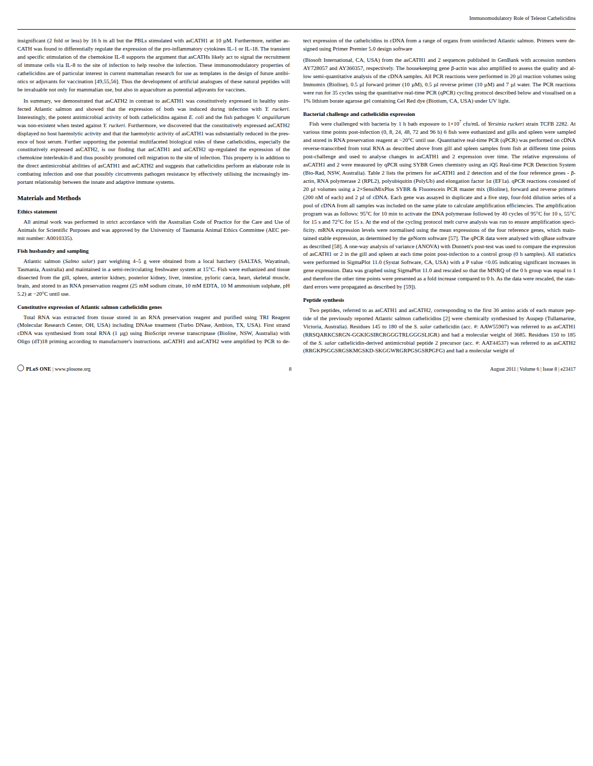Immunomodulatory Role of Teleost Cathelicidins
insignificant (2 fold or less) by 16 h in all but the PBLs stimulated with asCATH1 at 10 µM. Furthermore, neither asCATH was found to differentially regulate the expression of the pro-inflammatory cytokines IL-1 or IL-18. The transient and specific stimulation of the chemokine IL-8 supports the argument that asCATHs likely act to signal the recruitment of immune cells via IL-8 to the site of infection to help resolve the infection. These immunomodulatory properties of cathelicidins are of particular interest in current mammalian research for use as templates in the design of future antibiotics or adjuvants for vaccination [49,55,56]. Thus the development of artificial analogues of these natural peptides will be invaluable not only for mammalian use, but also in aquaculture as potential adjuvants for vaccines.
In summary, we demonstrated that asCATH2 in contrast to asCATH1 was constitutively expressed in healthy uninfected Atlantic salmon and showed that the expression of both was induced during infection with Y. ruckeri. Interestingly, the potent antimicrobial activity of both cathelicidins against E. coli and the fish pathogen V. anguillarum was non-existent when tested against Y. ruckeri. Furthermore, we discovered that the constitutively expressed asCATH2 displayed no host haemolytic activity and that the haemolytic activity of asCATH1 was substantially reduced in the presence of host serum. Further supporting the potential multifaceted biological roles of these cathelicidins, especially the constitutively expressed asCATH2, is our finding that asCATH1 and asCATH2 up-regulated the expression of the chemokine interleukin-8 and thus possibly promoted cell migration to the site of infection. This property is in addition to the direct antimicrobial abilities of asCATH1 and asCATH2 and suggests that cathelicidins perform an elaborate role in combating infection and one that possibly circumvents pathogen resistance by effectively utilising the increasingly important relationship between the innate and adaptive immune systems.
Materials and Methods
Ethics statement
All animal work was performed in strict accordance with the Australian Code of Practice for the Care and Use of Animals for Scientific Purposes and was approved by the University of Tasmania Animal Ethics Committee (AEC permit number: A0010335).
Fish husbandry and sampling
Atlantic salmon (Salmo salar) parr weighing 4–5 g were obtained from a local hatchery (SALTAS, Wayatinah, Tasmania, Australia) and maintained in a semi-recirculating freshwater system at 15°C. Fish were euthanized and tissue dissected from the gill, spleen, anterior kidney, posterior kidney, liver, intestine, pyloric caeca, heart, skeletal muscle, brain, and stored in an RNA preservation reagent (25 mM sodium citrate, 10 mM EDTA, 10 M ammonium sulphate, pH 5.2) at −20°C until use.
Constitutive expression of Atlantic salmon cathelicidin genes
Total RNA was extracted from tissue stored in an RNA preservation reagent and purified using TRI Reagent (Molecular Research Center, OH, USA) including DNAse treatment (Turbo DNase, Ambion, TX, USA). First strand cDNA was synthesised from total RNA (1 µg) using BioScript reverse transcriptase (Bioline, NSW, Australia) with Oligo (dT)18 priming according to manufacturer's instructions. asCATH1 and asCATH2 were amplified by PCR to detect expression of the cathelicidins in cDNA from a range of organs from uninfected Atlantic salmon. Primers were designed using Primer Premier 5.0 design software
(Biosoft International, CA, USA) from the asCATH1 and 2 sequences published in GenBank with accession numbers AY728057 and AY360357, respectively. The housekeeping gene β-actin was also amplified to assess the quality and allow semi-quantitative analysis of the cDNA samples. All PCR reactions were performed in 20 µl reaction volumes using Immomix (Bioline), 0.5 µl forward primer (10 µM), 0.5 µl reverse primer (10 µM) and 7 µl water. The PCR reactions were run for 35 cycles using the quantitative real-time PCR (qPCR) cycling protocol described below and visualised on a 1% lithium borate agarose gel containing Gel Red dye (Biotium, CA, USA) under UV light.
Bacterial challenge and cathelicidin expression
Fish were challenged with bacteria by 1 h bath exposure to 1×107 cfu/mL of Yersinia ruckeri strain TCFB 2282. At various time points post-infection (0, 8, 24, 48, 72 and 96 h) 6 fish were euthanized and gills and spleen were sampled and stored in RNA preservation reagent at −20°C until use. Quantitative real-time PCR (qPCR) was performed on cDNA reverse-transcribed from total RNA as described above from gill and spleen samples from fish at different time points post-challenge and used to analyse changes in asCATH1 and 2 expression over time. The relative expressions of asCATH1 and 2 were measured by qPCR using SYBR Green chemistry using an iQ5 Real-time PCR Detection System (Bio-Rad, NSW, Australia). Table 2 lists the primers for asCATH1 and 2 detection and of the four reference genes - β-actin, RNA polymerase 2 (RPL2), polyubiquitin (PolyUb) and elongation factor 1α (EF1a). qPCR reactions consisted of 20 µl volumes using a 2×SensiMixPlus SYBR & Fluorescein PCR master mix (Bioline), forward and reverse primers (200 nM of each) and 2 µl of cDNA. Each gene was assayed in duplicate and a five step, four-fold dilution series of a pool of cDNA from all samples was included on the same plate to calculate amplification efficiencies. The amplification program was as follows: 95°C for 10 min to activate the DNA polymerase followed by 40 cycles of 95°C for 10 s, 55°C for 15 s and 72°C for 15 s. At the end of the cycling protocol melt curve analysis was run to ensure amplification specificity. mRNA expression levels were normalised using the mean expressions of the four reference genes, which maintained stable expression, as determined by the geNorm software [57]. The qPCR data were analysed with qBase software as described [58]. A one-way analysis of variance (ANOVA) with Dunnett's post-test was used to compare the expression of asCATH1 or 2 in the gill and spleen at each time point post-infection to a control group (0 h samples). All statistics were performed in SigmaPlot 11.0 (Systat Software, CA, USA) with a P value <0.05 indicating significant increases in gene expression. Data was graphed using SigmaPlot 11.0 and rescaled so that the MNRQ of the 0 h group was equal to 1 and therefore the other time points were presented as a fold increase compared to 0 h. As the data were rescaled, the standard errors were propagated as described by [59]).
Peptide synthesis
Two peptides, referred to as asCATH1 and asCATH2, corresponding to the first 36 amino acids of each mature peptide of the previously reported Atlantic salmon cathelicidins [2] were chemically synthesised by Auspep (Tullamarine, Victoria, Australia). Residues 145 to 180 of the S. salar cathelicidin (acc. #: AAW55907) was referred to as asCATH1 (RRSQARKCSRGN-GGKIGSIRCRGGGTRLGGGSLIGR) and had a molecular weight of 3685. Residues 150 to 185 of the S. salar cathelicidin-derived antimicrobial peptide 2 precursor (acc. #: AAT44537) was referred to as asCATH2 (RRGKPSGGSRGSKMGSKD-SKGGWRGRPGSGSRPGFG) and had a molecular weight of
PLoS ONE | www.plosone.org
8
August 2011 | Volume 6 | Issue 8 | e23417